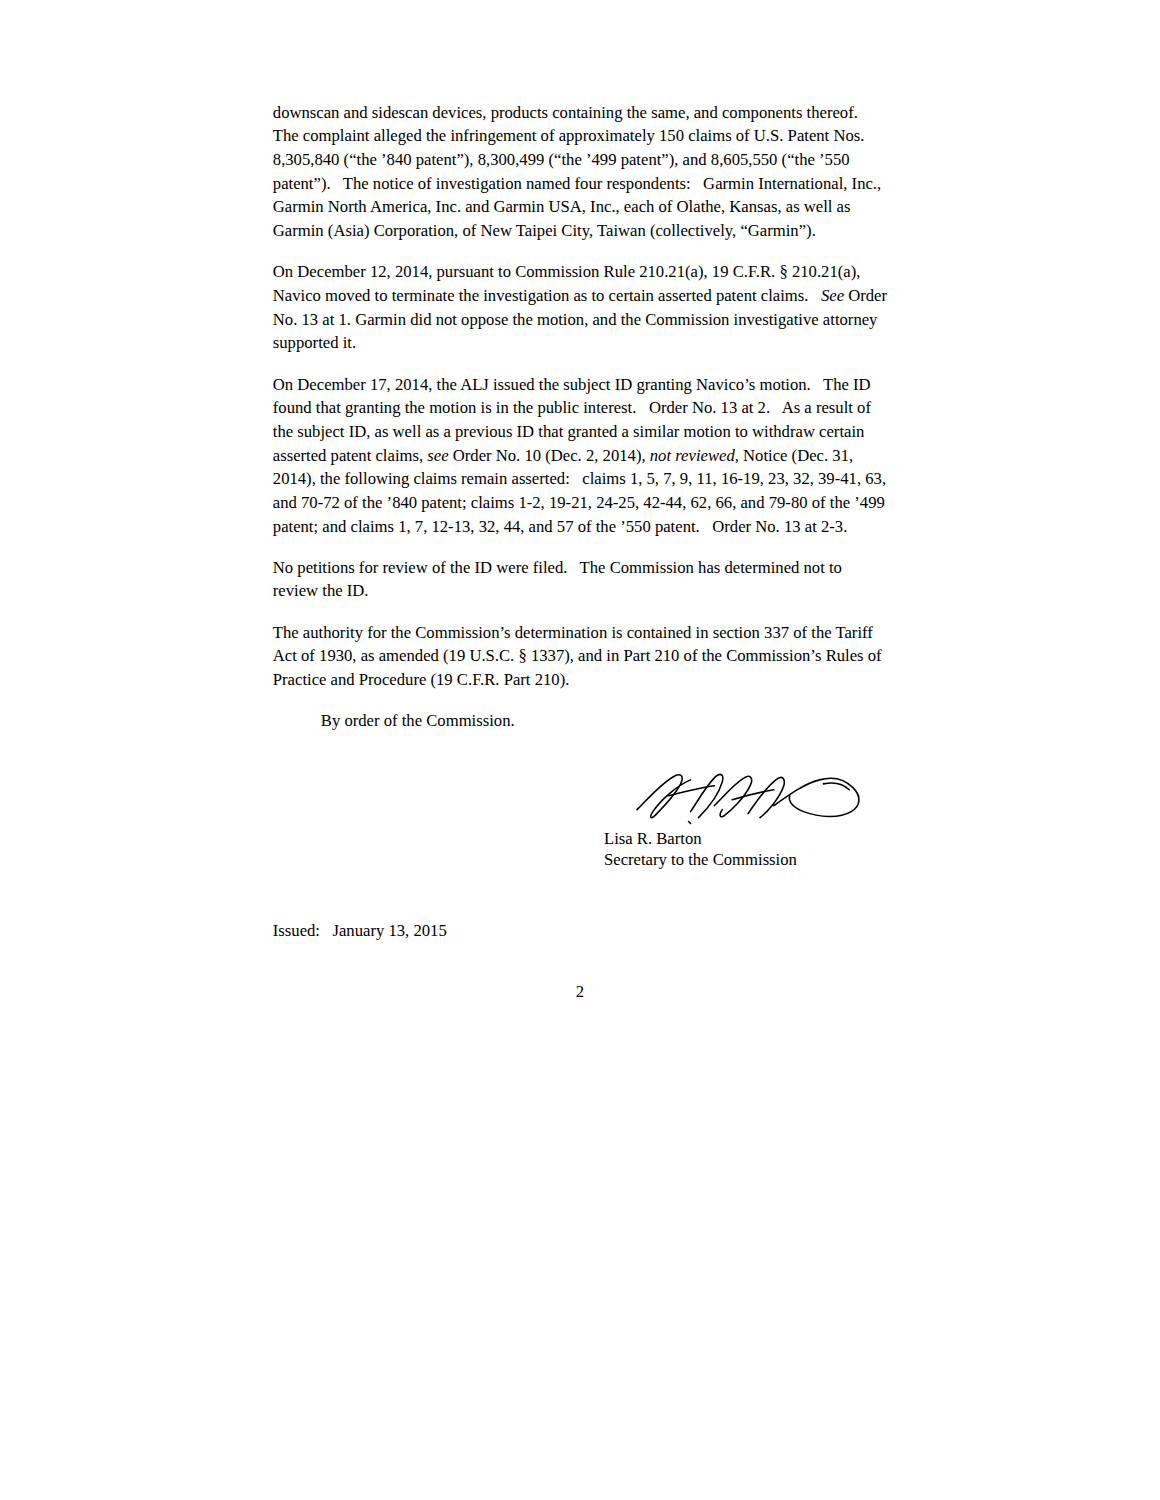downscan and sidescan devices, products containing the same, and components thereof. The complaint alleged the infringement of approximately 150 claims of U.S. Patent Nos. 8,305,840 (“the ’840 patent”), 8,300,499 (“the ’499 patent”), and 8,605,550 (“the ’550 patent”). The notice of investigation named four respondents: Garmin International, Inc., Garmin North America, Inc. and Garmin USA, Inc., each of Olathe, Kansas, as well as Garmin (Asia) Corporation, of New Taipei City, Taiwan (collectively, “Garmin”).
On December 12, 2014, pursuant to Commission Rule 210.21(a), 19 C.F.R. § 210.21(a), Navico moved to terminate the investigation as to certain asserted patent claims. See Order No. 13 at 1. Garmin did not oppose the motion, and the Commission investigative attorney supported it.
On December 17, 2014, the ALJ issued the subject ID granting Navico’s motion. The ID found that granting the motion is in the public interest. Order No. 13 at 2. As a result of the subject ID, as well as a previous ID that granted a similar motion to withdraw certain asserted patent claims, see Order No. 10 (Dec. 2, 2014), not reviewed, Notice (Dec. 31, 2014), the following claims remain asserted: claims 1, 5, 7, 9, 11, 16-19, 23, 32, 39-41, 63, and 70-72 of the ’840 patent; claims 1-2, 19-21, 24-25, 42-44, 62, 66, and 79-80 of the ’499 patent; and claims 1, 7, 12-13, 32, 44, and 57 of the ’550 patent. Order No. 13 at 2-3.
No petitions for review of the ID were filed. The Commission has determined not to review the ID.
The authority for the Commission’s determination is contained in section 337 of the Tariff Act of 1930, as amended (19 U.S.C. § 1337), and in Part 210 of the Commission’s Rules of Practice and Procedure (19 C.F.R. Part 210).
By order of the Commission.
Lisa R. Barton
Secretary to the Commission
Issued: January 13, 2015
2